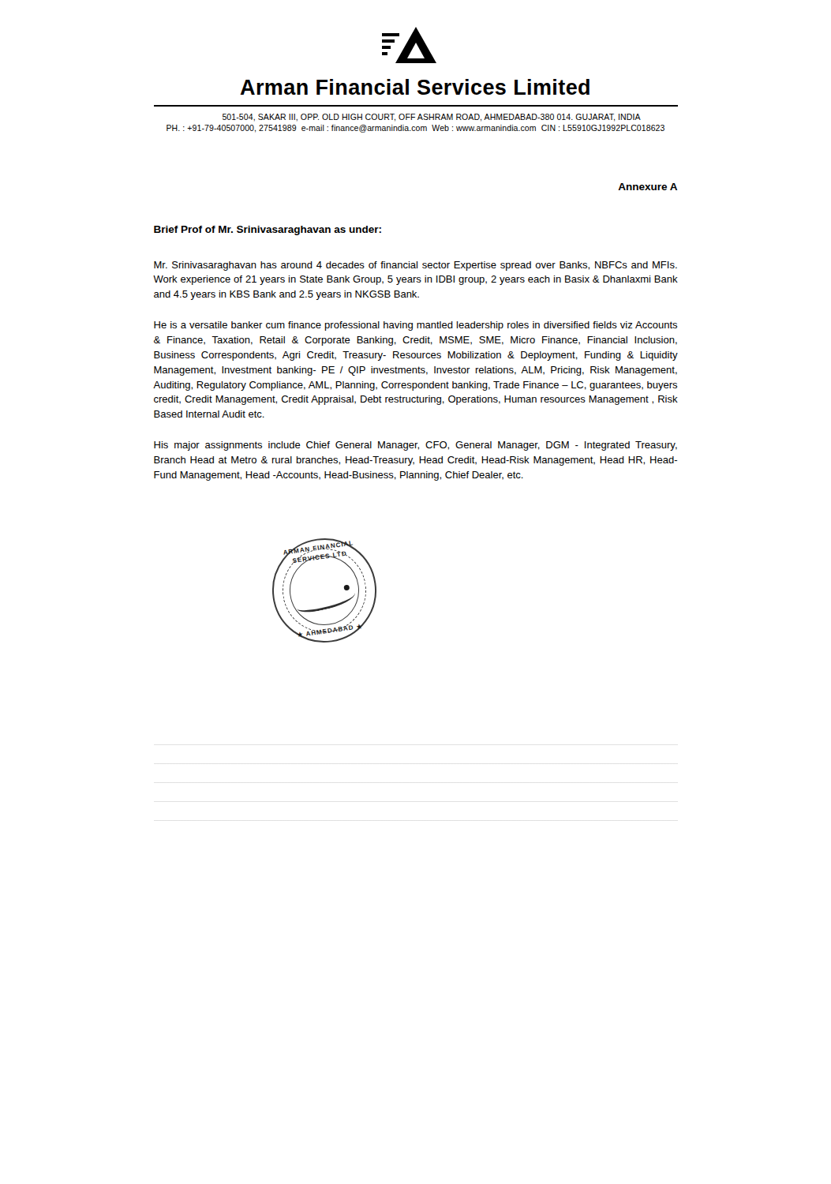Arman Financial Services Limited
501-504, SAKAR III, OPP. OLD HIGH COURT, OFF ASHRAM ROAD, AHMEDABAD-380 014. GUJARAT, INDIA
PH. : +91-79-40507000, 27541989 e-mail : finance@armanindia.com Web : www.armanindia.com CIN : L55910GJ1992PLC018623
Annexure A
Brief Prof of Mr. Srinivasaraghavan as under:
Mr. Srinivasaraghavan has around 4 decades of financial sector Expertise spread over Banks, NBFCs and MFIs. Work experience of 21 years in State Bank Group, 5 years in IDBI group, 2 years each in Basix & Dhanlaxmi Bank and 4.5 years in KBS Bank and 2.5 years in NKGSB Bank.
He is a versatile banker cum finance professional having mantled leadership roles in diversified fields viz Accounts & Finance, Taxation, Retail & Corporate Banking, Credit, MSME, SME, Micro Finance, Financial Inclusion, Business Correspondents, Agri Credit, Treasury- Resources Mobilization & Deployment, Funding & Liquidity Management, Investment banking- PE / QIP investments, Investor relations, ALM, Pricing, Risk Management, Auditing, Regulatory Compliance, AML, Planning, Correspondent banking, Trade Finance – LC, guarantees, buyers credit, Credit Management, Credit Appraisal, Debt restructuring, Operations, Human resources Management , Risk Based Internal Audit etc.
His major assignments include Chief General Manager, CFO, General Manager, DGM - Integrated Treasury, Branch Head at Metro & rural branches, Head-Treasury, Head Credit, Head-Risk Management, Head HR, Head- Fund Management, Head -Accounts, Head-Business, Planning, Chief Dealer, etc.
ARMAN FINANCIAL SERVICES LTD ★ AHMEDABAD ★